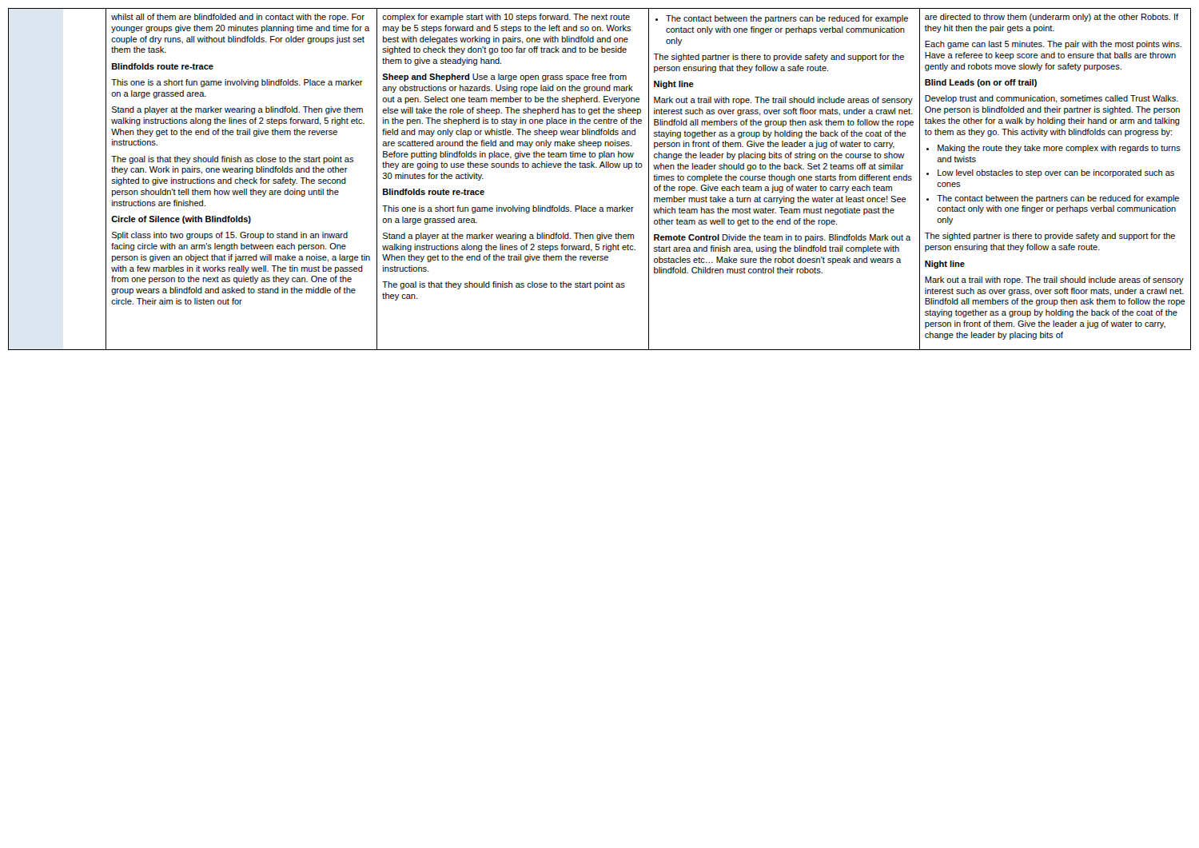| | | whilst all of them are blindfolded and in contact with the rope. For younger groups give them 20 minutes planning time and time for a couple of dry runs, all without blindfolds. For older groups just set them the task. Blindfolds route re-trace This one is a short fun game involving blindfolds. Place a marker on a large grassed area. Stand a player at the marker wearing a blindfold. Then give them walking instructions along the lines of 2 steps forward, 5 right etc. When they get to the end of the trail give them the reverse instructions. The goal is that they should finish as close to the start point as they can. Work in pairs, one wearing blindfolds and the other sighted to give instructions and check for safety. The second person shouldn't tell them how well they are doing until the instructions are finished. Circle of Silence (with Blindfolds) Split class into two groups of 15. Group to stand in an inward facing circle with an arm's length between each person. One person is given an object that if jarred will make a noise, a large tin with a few marbles in it works really well. The tin must be passed from one person to the next as quietly as they can. One of the group wears a blindfold and asked to stand in the middle of the circle. Their aim is to listen out for | complex for example start with 10 steps forward. The next route may be 5 steps forward and 5 steps to the left and so on. Works best with delegates working in pairs, one with blindfold and one sighted to check they don't go too far off track and to be beside them to give a steadying hand. Sheep and Shepherd Use a large open grass space free from any obstructions or hazards. Using rope laid on the ground mark out a pen. Select one team member to be the shepherd. Everyone else will take the role of sheep. The shepherd has to get the sheep in the pen. The shepherd is to stay in one place in the centre of the field and may only clap or whistle. The sheep wear blindfolds and are scattered around the field and may only make sheep noises. Before putting blindfolds in place, give the team time to plan how they are going to use these sounds to achieve the task. Allow up to 30 minutes for the activity. Blindfolds route re-trace This one is a short fun game involving blindfolds. Place a marker on a large grassed area. Stand a player at the marker wearing a blindfold. Then give them walking instructions along the lines of 2 steps forward, 5 right etc. When they get to the end of the trail give them the reverse instructions. The goal is that they should finish as close to the start point as they can. | The contact between the partners can be reduced for example contact only with one finger or perhaps verbal communication only The sighted partner is there to provide safety and support for the person ensuring that they follow a safe route. Night line Mark out a trail with rope. The trail should include areas of sensory interest such as over grass, over soft floor mats, under a crawl net. Blindfold all members of the group then ask them to follow the rope staying together as a group by holding the back of the coat of the person in front of them. Give the leader a jug of water to carry, change the leader by placing bits of string on the course to show when the leader should go to the back. Set 2 teams off at similar times to complete the course though one starts from different ends of the rope. Give each team a jug of water to carry each team member must take a turn at carrying the water at least once! See which team has the most water. Team must negotiate past the other team as well to get to the end of the rope. Remote Control Divide the team in to pairs. Blindfolds Mark out a start area and finish area, using the blindfold trail complete with obstacles etc… Make sure the robot doesn't speak and wears a blindfold. Children must control their robots. | are directed to throw them (underarm only) at the other Robots. If they hit then the pair gets a point. Each game can last 5 minutes. The pair with the most points wins. Have a referee to keep score and to ensure that balls are thrown gently and robots move slowly for safety purposes. Blind Leads (on or off trail) Develop trust and communication, sometimes called Trust Walks. One person is blindfolded and their partner is sighted. The person takes the other for a walk by holding their hand or arm and talking to them as they go. This activity with blindfolds can progress by: Making the route they take more complex with regards to turns and twists Low level obstacles to step over can be incorporated such as cones The contact between the partners can be reduced for example contact only with one finger or perhaps verbal communication only The sighted partner is there to provide safety and support for the person ensuring that they follow a safe route. Night line Mark out a trail with rope. The trail should include areas of sensory interest such as over grass, over soft floor mats, under a crawl net. Blindfold all members of the group then ask them to follow the rope staying together as a group by holding the back of the coat of the person in front of them. Give the leader a jug of water to carry, change the leader by placing bits of |